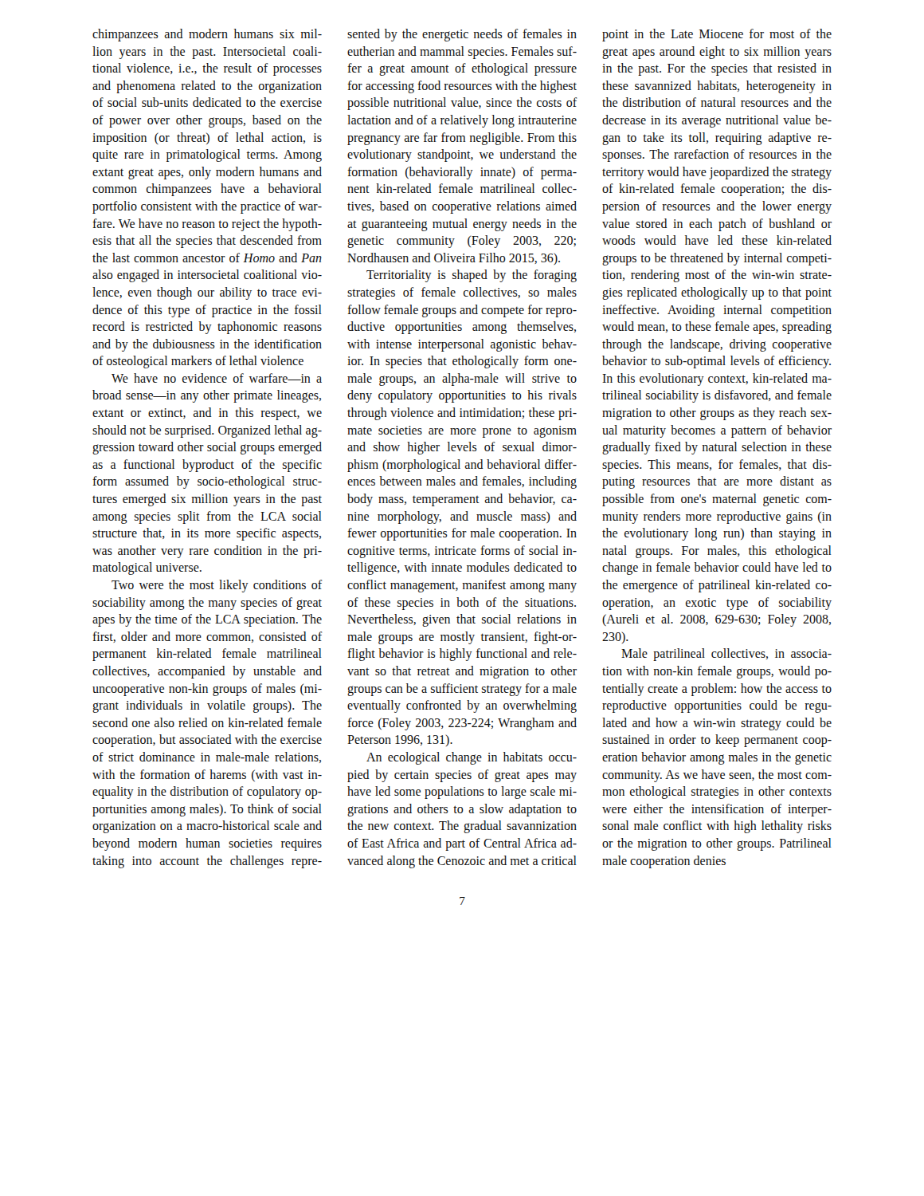chimpanzees and modern humans six million years in the past. Intersocietal coalitional violence, i.e., the result of processes and phenomena related to the organization of social sub-units dedicated to the exercise of power over other groups, based on the imposition (or threat) of lethal action, is quite rare in primatological terms. Among extant great apes, only modern humans and common chimpanzees have a behavioral portfolio consistent with the practice of warfare. We have no reason to reject the hypothesis that all the species that descended from the last common ancestor of Homo and Pan also engaged in intersocietal coalitional violence, even though our ability to trace evidence of this type of practice in the fossil record is restricted by taphonomic reasons and by the dubiousness in the identification of osteological markers of lethal violence
We have no evidence of warfare—in a broad sense—in any other primate lineages, extant or extinct, and in this respect, we should not be surprised. Organized lethal aggression toward other social groups emerged as a functional byproduct of the specific form assumed by socio-ethological structures emerged six million years in the past among species split from the LCA social structure that, in its more specific aspects, was another very rare condition in the primatological universe.
Two were the most likely conditions of sociability among the many species of great apes by the time of the LCA speciation. The first, older and more common, consisted of permanent kin-related female matrilineal collectives, accompanied by unstable and uncooperative non-kin groups of males (migrant individuals in volatile groups). The second one also relied on kin-related female cooperation, but associated with the exercise of strict dominance in male-male relations, with the formation of harems (with vast inequality in the distribution of copulatory opportunities among males). To think of social organization on a macro-historical scale and beyond modern human societies requires taking into account the challenges represented by the energetic needs of females in eutherian and mammal species. Females suffer a great amount of ethological pressure for accessing food resources with the highest possible nutritional value, since the costs of lactation and of a relatively long intrauterine pregnancy are far from negligible. From this evolutionary standpoint, we understand the formation (behaviorally innate) of permanent kin-related female matrilineal collectives, based on cooperative relations aimed at guaranteeing mutual energy needs in the genetic community (Foley 2003, 220; Nordhausen and Oliveira Filho 2015, 36).
Territoriality is shaped by the foraging strategies of female collectives, so males follow female groups and compete for reproductive opportunities among themselves, with intense interpersonal agonistic behavior. In species that ethologically form one-male groups, an alpha-male will strive to deny copulatory opportunities to his rivals through violence and intimidation; these primate societies are more prone to agonism and show higher levels of sexual dimorphism (morphological and behavioral differences between males and females, including body mass, temperament and behavior, canine morphology, and muscle mass) and fewer opportunities for male cooperation. In cognitive terms, intricate forms of social intelligence, with innate modules dedicated to conflict management, manifest among many of these species in both of the situations. Nevertheless, given that social relations in male groups are mostly transient, fight-or-flight behavior is highly functional and relevant so that retreat and migration to other groups can be a sufficient strategy for a male eventually confronted by an overwhelming force (Foley 2003, 223-224; Wrangham and Peterson 1996, 131).
An ecological change in habitats occupied by certain species of great apes may have led some populations to large scale migrations and others to a slow adaptation to the new context. The gradual savannization of East Africa and part of Central Africa advanced along the Cenozoic and met a critical point in the Late Miocene for most of the great apes around eight to six million years in the past. For the species that resisted in these savannized habitats, heterogeneity in the distribution of natural resources and the decrease in its average nutritional value began to take its toll, requiring adaptive responses. The rarefaction of resources in the territory would have jeopardized the strategy of kin-related female cooperation; the dispersion of resources and the lower energy value stored in each patch of bushland or woods would have led these kin-related groups to be threatened by internal competition, rendering most of the win-win strategies replicated ethologically up to that point ineffective. Avoiding internal competition would mean, to these female apes, spreading through the landscape, driving cooperative behavior to sub-optimal levels of efficiency. In this evolutionary context, kin-related matrilineal sociability is disfavored, and female migration to other groups as they reach sexual maturity becomes a pattern of behavior gradually fixed by natural selection in these species. This means, for females, that disputing resources that are more distant as possible from one's maternal genetic community renders more reproductive gains (in the evolutionary long run) than staying in natal groups. For males, this ethological change in female behavior could have led to the emergence of patrilineal kin-related cooperation, an exotic type of sociability (Aureli et al. 2008, 629-630; Foley 2008, 230).
Male patrilineal collectives, in association with non-kin female groups, would potentially create a problem: how the access to reproductive opportunities could be regulated and how a win-win strategy could be sustained in order to keep permanent cooperation behavior among males in the genetic community. As we have seen, the most common ethological strategies in other contexts were either the intensification of interpersonal male conflict with high lethality risks or the migration to other groups. Patrilineal male cooperation denies
7